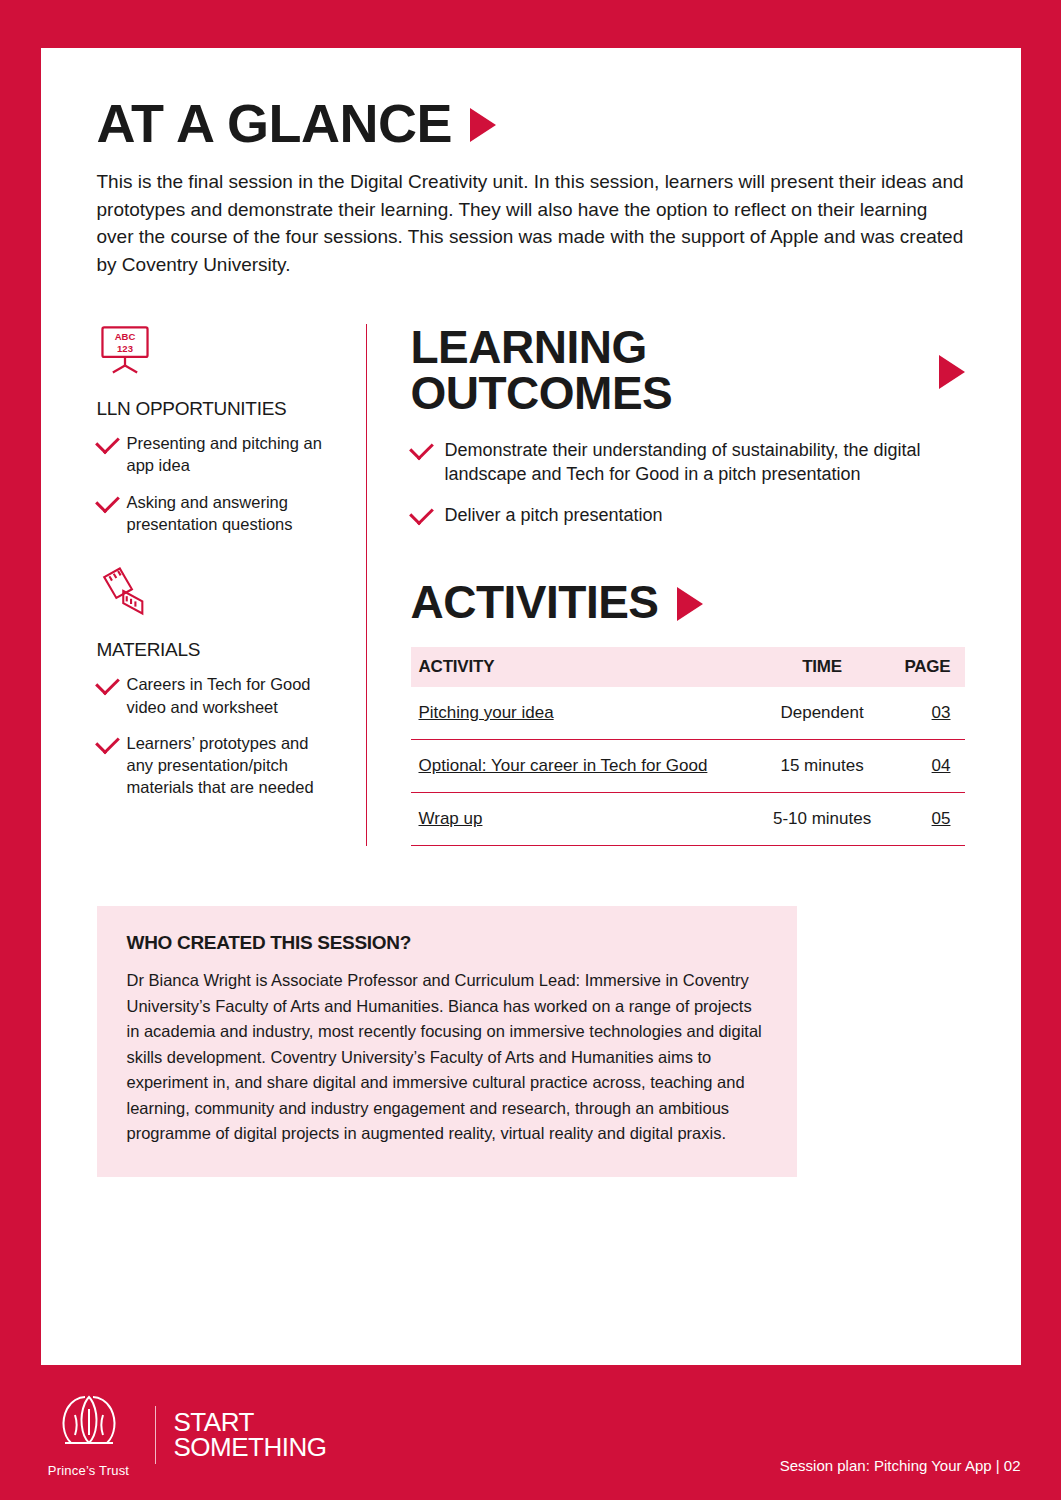At a glance
This is the final session in the Digital Creativity unit. In this session, learners will present their ideas and prototypes and demonstrate their learning. They will also have the option to reflect on their learning over the course of the four sessions. This session was made with the support of Apple and was created by Coventry University.
ABC 123
LLN opportunities
Presenting and pitching an app idea
Asking and answering presentation questions
Materials
Careers in Tech for Good video and worksheet
Learners’ prototypes and any presentation/pitch materials that are needed
Learning outcomes
Demonstrate their understanding of sustainability, the digital landscape and Tech for Good in a pitch presentation
Deliver a pitch presentation
Activities
| Activity | Time | Page |
| --- | --- | --- |
| Pitching your idea | Dependent | 03 |
| Optional: Your career in Tech for Good | 15 minutes | 04 |
| Wrap up | 5-10 minutes | 05 |
Who created this session?
Dr Bianca Wright is Associate Professor and Curriculum Lead: Immersive in Coventry University’s Faculty of Arts and Humanities. Bianca has worked on a range of projects in academia and industry, most recently focusing on immersive technologies and digital skills development. Coventry University’s Faculty of Arts and Humanities aims to experiment in, and share digital and immersive cultural practice across, teaching and learning, community and industry engagement and research, through an ambitious programme of digital projects in augmented reality, virtual reality and digital praxis.
Prince’s Trust
Start
Something
Session plan: Pitching Your App | 02